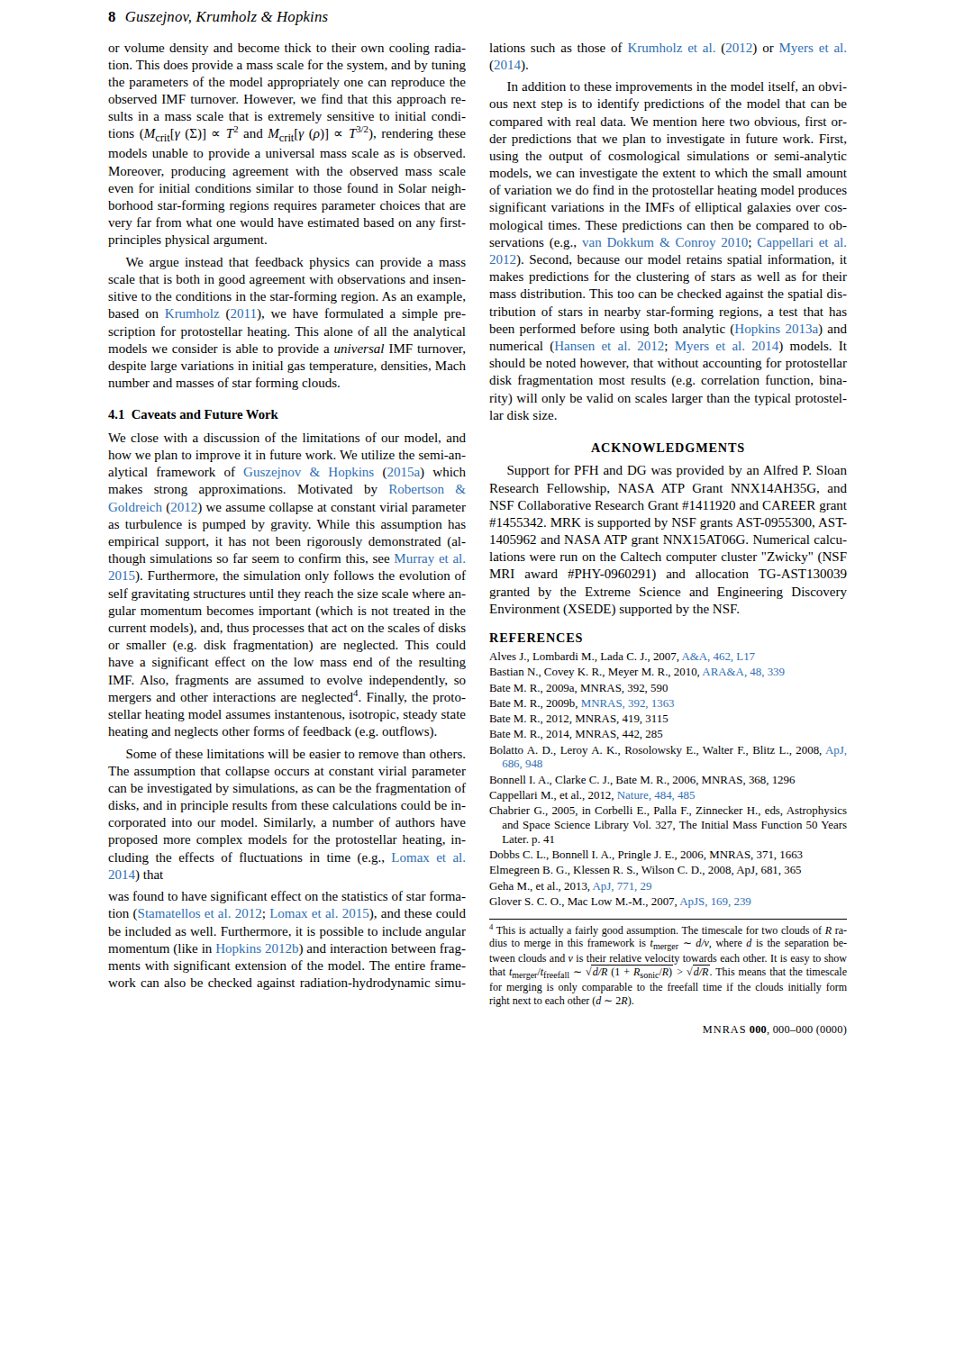8 Guszejnov, Krumholz & Hopkins
or volume density and become thick to their own cooling radiation. This does provide a mass scale for the system, and by tuning the parameters of the model appropriately one can reproduce the observed IMF turnover. However, we find that this approach results in a mass scale that is extremely sensitive to initial conditions (Mcrit[γ (Σ)] ∝ T2 and Mcrit[γ (ρ)] ∝ T3/2), rendering these models unable to provide a universal mass scale as is observed. Moreover, producing agreement with the observed mass scale even for initial conditions similar to those found in Solar neighborhood star-forming regions requires parameter choices that are very far from what one would have estimated based on any first-principles physical argument.
We argue instead that feedback physics can provide a mass scale that is both in good agreement with observations and insensitive to the conditions in the star-forming region. As an example, based on Krumholz (2011), we have formulated a simple prescription for protostellar heating. This alone of all the analytical models we consider is able to provide a universal IMF turnover, despite large variations in initial gas temperature, densities, Mach number and masses of star forming clouds.
4.1 Caveats and Future Work
We close with a discussion of the limitations of our model, and how we plan to improve it in future work. We utilize the semi-analytical framework of Guszejnov & Hopkins (2015a) which makes strong approximations. Motivated by Robertson & Goldreich (2012) we assume collapse at constant virial parameter as turbulence is pumped by gravity. While this assumption has empirical support, it has not been rigorously demonstrated (although simulations so far seem to confirm this, see Murray et al. 2015). Furthermore, the simulation only follows the evolution of self gravitating structures until they reach the size scale where angular momentum becomes important (which is not treated in the current models), and, thus processes that act on the scales of disks or smaller (e.g. disk fragmentation) are neglected. This could have a significant effect on the low mass end of the resulting IMF. Also, fragments are assumed to evolve independently, so mergers and other interactions are neglected4. Finally, the protostellar heating model assumes instantenous, isotropic, steady state heating and neglects other forms of feedback (e.g. outflows).
Some of these limitations will be easier to remove than others. The assumption that collapse occurs at constant virial parameter can be investigated by simulations, as can be the fragmentation of disks, and in principle results from these calculations could be incorporated into our model. Similarly, a number of authors have proposed more complex models for the protostellar heating, including the effects of fluctuations in time (e.g., Lomax et al. 2014) that
was found to have significant effect on the statistics of star formation (Stamatellos et al. 2012; Lomax et al. 2015), and these could be included as well. Furthermore, it is possible to include angular momentum (like in Hopkins 2012b) and interaction between fragments with significant extension of the model. The entire framework can also be checked against radiation-hydrodynamic simulations such as those of Krumholz et al. (2012) or Myers et al. (2014).
In addition to these improvements in the model itself, an obvious next step is to identify predictions of the model that can be compared with real data. We mention here two obvious, first order predictions that we plan to investigate in future work. First, using the output of cosmological simulations or semi-analytic models, we can investigate the extent to which the small amount of variation we do find in the protostellar heating model produces significant variations in the IMFs of elliptical galaxies over cosmological times. These predictions can then be compared to observations (e.g., van Dokkum & Conroy 2010; Cappellari et al. 2012). Second, because our model retains spatial information, it makes predictions for the clustering of stars as well as for their mass distribution. This too can be checked against the spatial distribution of stars in nearby star-forming regions, a test that has been performed before using both analytic (Hopkins 2013a) and numerical (Hansen et al. 2012; Myers et al. 2014) models. It should be noted however, that without accounting for protostellar disk fragmentation most results (e.g. correlation function, binarity) will only be valid on scales larger than the typical protostellar disk size.
Acknowledgments
Support for PFH and DG was provided by an Alfred P. Sloan Research Fellowship, NASA ATP Grant NNX14AH35G, and NSF Collaborative Research Grant #1411920 and CAREER grant #1455342. MRK is supported by NSF grants AST-0955300, AST-1405962 and NASA ATP grant NNX15AT06G. Numerical calculations were run on the Caltech computer cluster "Zwicky" (NSF MRI award #PHY-0960291) and allocation TG-AST130039 granted by the Extreme Science and Engineering Discovery Environment (XSEDE) supported by the NSF.
References
Alves J., Lombardi M., Lada C. J., 2007, A&A, 462, L17
Bastian N., Covey K. R., Meyer M. R., 2010, ARA&A, 48, 339
Bate M. R., 2009a, MNRAS, 392, 590
Bate M. R., 2009b, MNRAS, 392, 1363
Bate M. R., 2012, MNRAS, 419, 3115
Bate M. R., 2014, MNRAS, 442, 285
Bolatto A. D., Leroy A. K., Rosolowsky E., Walter F., Blitz L., 2008, ApJ, 686, 948
Bonnell I. A., Clarke C. J., Bate M. R., 2006, MNRAS, 368, 1296
Cappellari M., et al., 2012, Nature, 484, 485
Chabrier G., 2005, in Corbelli E., Palla F., Zinnecker H., eds, Astrophysics and Space Science Library Vol. 327, The Initial Mass Function 50 Years Later. p. 41
Dobbs C. L., Bonnell I. A., Pringle J. E., 2006, MNRAS, 371, 1663
Elmegreen B. G., Klessen R. S., Wilson C. D., 2008, ApJ, 681, 365
Geha M., et al., 2013, ApJ, 771, 29
Glover S. C. O., Mac Low M.-M., 2007, ApJS, 169, 239
4 This is actually a fairly good assumption. The timescale for two clouds of R radius to merge in this framework is tmerger ∼ d/v, where d is the separation between clouds and v is their relative velocity towards each other. It is easy to show that tmerger/tfreefall ∼ √d/R (1 + Rsonic/R) > √d/R. This means that the timescale for merging is only comparable to the freefall time if the clouds initially form right next to each other (d ∼ 2R).
MNRAS 000, 000–000 (0000)